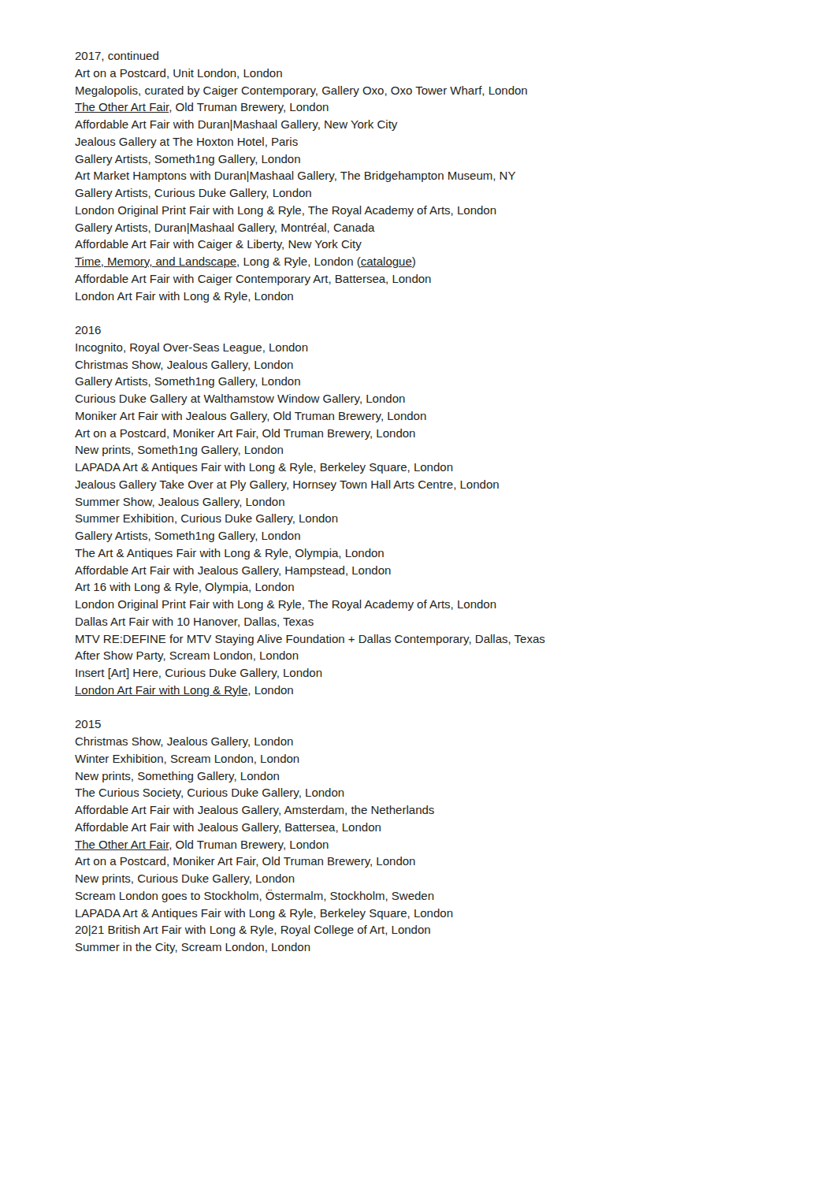2017, continued
Art on a Postcard, Unit London, London
Megalopolis, curated by Caiger Contemporary, Gallery Oxo, Oxo Tower Wharf, London
The Other Art Fair, Old Truman Brewery, London
Affordable Art Fair with Duran|Mashaal Gallery, New York City
Jealous Gallery at The Hoxton Hotel, Paris
Gallery Artists, Someth1ng Gallery, London
Art Market Hamptons with Duran|Mashaal Gallery, The Bridgehampton Museum, NY
Gallery Artists, Curious Duke Gallery, London
London Original Print Fair with Long & Ryle, The Royal Academy of Arts, London
Gallery Artists, Duran|Mashaal Gallery, Montréal, Canada
Affordable Art Fair with Caiger & Liberty, New York City
Time, Memory, and Landscape, Long & Ryle, London (catalogue)
Affordable Art Fair with Caiger Contemporary Art, Battersea, London
London Art Fair with Long & Ryle, London
2016
Incognito, Royal Over-Seas League, London
Christmas Show, Jealous Gallery, London
Gallery Artists, Someth1ng Gallery, London
Curious Duke Gallery at Walthamstow Window Gallery, London
Moniker Art Fair with Jealous Gallery, Old Truman Brewery, London
Art on a Postcard, Moniker Art Fair, Old Truman Brewery, London
New prints, Someth1ng Gallery, London
LAPADA Art & Antiques Fair with Long & Ryle, Berkeley Square, London
Jealous Gallery Take Over at Ply Gallery, Hornsey Town Hall Arts Centre, London
Summer Show, Jealous Gallery, London
Summer Exhibition, Curious Duke Gallery, London
Gallery Artists, Someth1ng Gallery, London
The Art & Antiques Fair with Long & Ryle, Olympia, London
Affordable Art Fair with Jealous Gallery, Hampstead, London
Art 16 with Long & Ryle, Olympia, London
London Original Print Fair with Long & Ryle, The Royal Academy of Arts, London
Dallas Art Fair with 10 Hanover, Dallas, Texas
MTV RE:DEFINE for MTV Staying Alive Foundation + Dallas Contemporary, Dallas, Texas
After Show Party, Scream London, London
Insert [Art] Here, Curious Duke Gallery, London
London Art Fair with Long & Ryle, London
2015
Christmas Show, Jealous Gallery, London
Winter Exhibition, Scream London, London
New prints, Something Gallery, London
The Curious Society, Curious Duke Gallery, London
Affordable Art Fair with Jealous Gallery, Amsterdam, the Netherlands
Affordable Art Fair with Jealous Gallery, Battersea, London
The Other Art Fair, Old Truman Brewery, London
Art on a Postcard, Moniker Art Fair, Old Truman Brewery, London
New prints, Curious Duke Gallery, London
Scream London goes to Stockholm, Östermalm, Stockholm, Sweden
LAPADA Art & Antiques Fair with Long & Ryle, Berkeley Square, London
20|21 British Art Fair with Long & Ryle, Royal College of Art, London
Summer in the City, Scream London, London